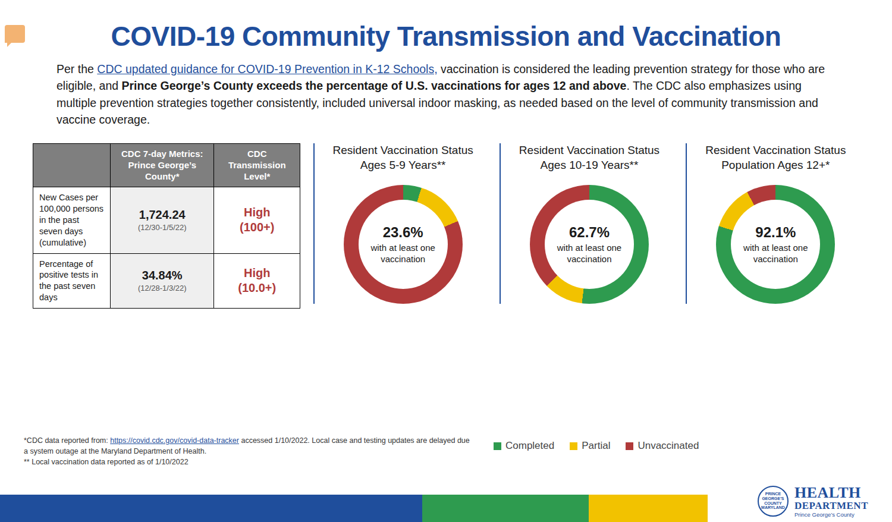COVID-19 Community Transmission and Vaccination
Per the CDC updated guidance for COVID-19 Prevention in K-12 Schools, vaccination is considered the leading prevention strategy for those who are eligible, and Prince George’s County exceeds the percentage of U.S. vaccinations for ages 12 and above. The CDC also emphasizes using multiple prevention strategies together consistently, included universal indoor masking, as needed based on the level of community transmission and vaccine coverage.
| | CDC 7-day Metrics: Prince George’s County* | CDC Transmission Level* |
| --- | --- | --- |
| New Cases per 100,000 persons in the past seven days (cumulative) | 1,724.24 (12/30-1/5/22) | High (100+) |
| Percentage of positive tests in the past seven days | 34.84% (12/28-1/3/22) | High (10.0+) |
Resident Vaccination Status
Ages 5-9 Years**
23.6% with at least one
vaccination
Resident Vaccination Status
Ages 10-19 Years**
62.7% with at least one
vaccination
Resident Vaccination Status
Population Ages 12+*
92.1% with at least one
vaccination
Completed Partial Unvaccinated
*CDC data reported from: https://covid.cdc.gov/covid-data-tracker accessed 1/10/2022. Local case and testing updates are delayed due a system outage at the Maryland Department of Health.
** Local vaccination data reported as of 1/10/2022
PRINCE
GEORGE'S
COUNTY
MARYLAND
HEALTH
DEPARTMENT
Prince George’s County